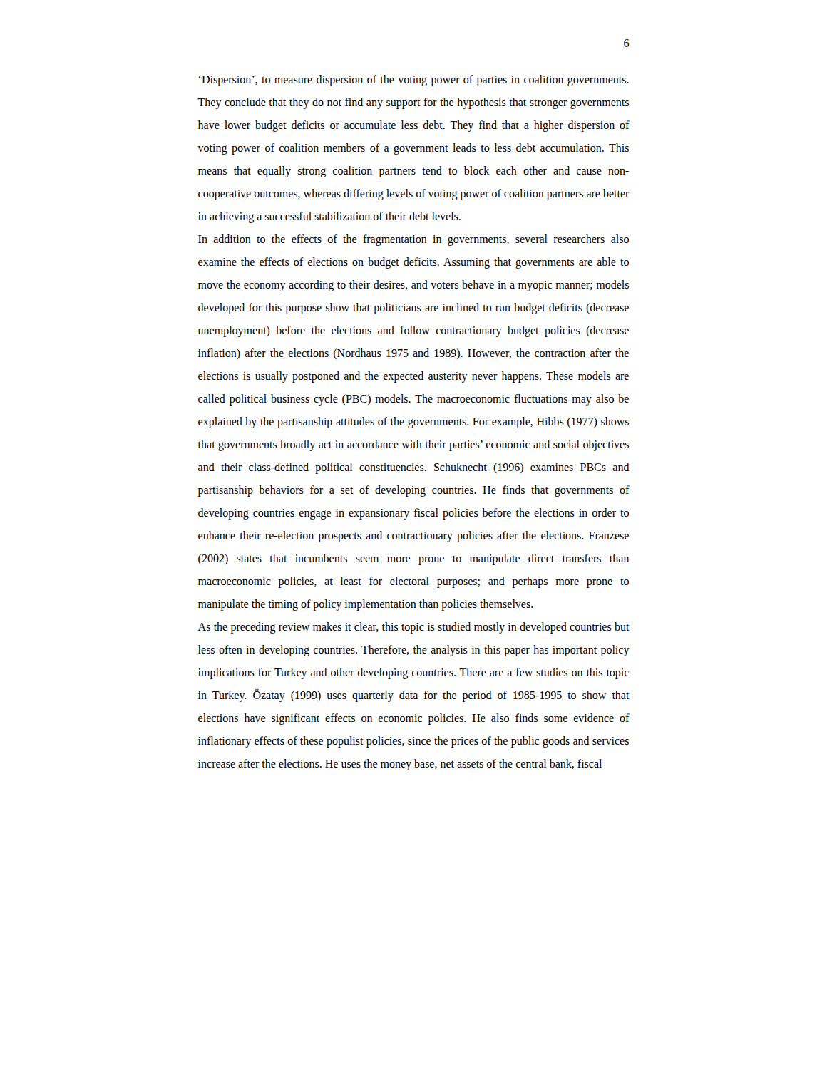6
‘Dispersion’, to measure dispersion of the voting power of parties in coalition governments. They conclude that they do not find any support for the hypothesis that stronger governments have lower budget deficits or accumulate less debt. They find that a higher dispersion of voting power of coalition members of a government leads to less debt accumulation. This means that equally strong coalition partners tend to block each other and cause non-cooperative outcomes, whereas differing levels of voting power of coalition partners are better in achieving a successful stabilization of their debt levels.
In addition to the effects of the fragmentation in governments, several researchers also examine the effects of elections on budget deficits. Assuming that governments are able to move the economy according to their desires, and voters behave in a myopic manner; models developed for this purpose show that politicians are inclined to run budget deficits (decrease unemployment) before the elections and follow contractionary budget policies (decrease inflation) after the elections (Nordhaus 1975 and 1989). However, the contraction after the elections is usually postponed and the expected austerity never happens. These models are called political business cycle (PBC) models. The macroeconomic fluctuations may also be explained by the partisanship attitudes of the governments. For example, Hibbs (1977) shows that governments broadly act in accordance with their parties’ economic and social objectives and their class-defined political constituencies. Schuknecht (1996) examines PBCs and partisanship behaviors for a set of developing countries. He finds that governments of developing countries engage in expansionary fiscal policies before the elections in order to enhance their re-election prospects and contractionary policies after the elections. Franzese (2002) states that incumbents seem more prone to manipulate direct transfers than macroeconomic policies, at least for electoral purposes; and perhaps more prone to manipulate the timing of policy implementation than policies themselves.
As the preceding review makes it clear, this topic is studied mostly in developed countries but less often in developing countries. Therefore, the analysis in this paper has important policy implications for Turkey and other developing countries. There are a few studies on this topic in Turkey. Özatay (1999) uses quarterly data for the period of 1985-1995 to show that elections have significant effects on economic policies. He also finds some evidence of inflationary effects of these populist policies, since the prices of the public goods and services increase after the elections. He uses the money base, net assets of the central bank, fiscal